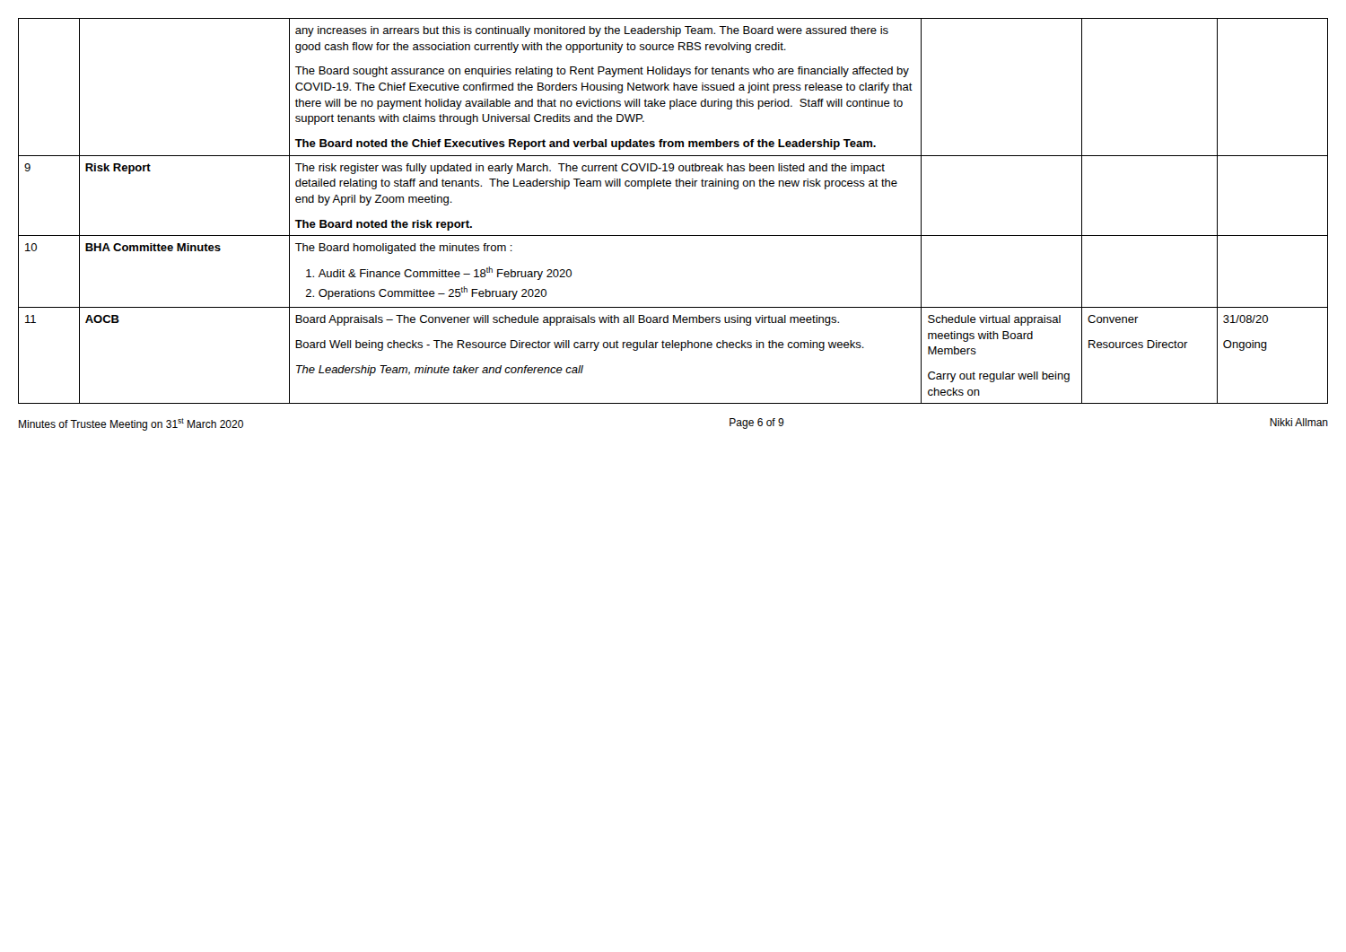| | | any increases in arrears but this is continually monitored by the Leadership Team. The Board were assured there is good cash flow for the association currently with the opportunity to source RBS revolving credit. The Board sought assurance on enquiries relating to Rent Payment Holidays for tenants who are financially affected by COVID-19. The Chief Executive confirmed the Borders Housing Network have issued a joint press release to clarify that there will be no payment holiday available and that no evictions will take place during this period. Staff will continue to support tenants with claims through Universal Credits and the DWP. The Board noted the Chief Executives Report and verbal updates from members of the Leadership Team. | | | |
| 9 | Risk Report | The risk register was fully updated in early March. The current COVID-19 outbreak has been listed and the impact detailed relating to staff and tenants. The Leadership Team will complete their training on the new risk process at the end by April by Zoom meeting. The Board noted the risk report. | | | |
| 10 | BHA Committee Minutes | The Board homoligated the minutes from : Audit & Finance Committee – 18 th February 2020 Operations Committee – 25 th February 2020 | | | |
| 11 | AOCB | Board Appraisals – The Convener will schedule appraisals with all Board Members using virtual meetings. Board Well being checks - The Resource Director will carry out regular telephone checks in the coming weeks. The Leadership Team, minute taker and conference call | Schedule virtual appraisal meetings with Board Members Carry out regular well being checks on | Convener Resources Director | 31/08/20 Ongoing |
Minutes of Trustee Meeting on 31st March 2020 Page 6 of 9 Nikki Allman